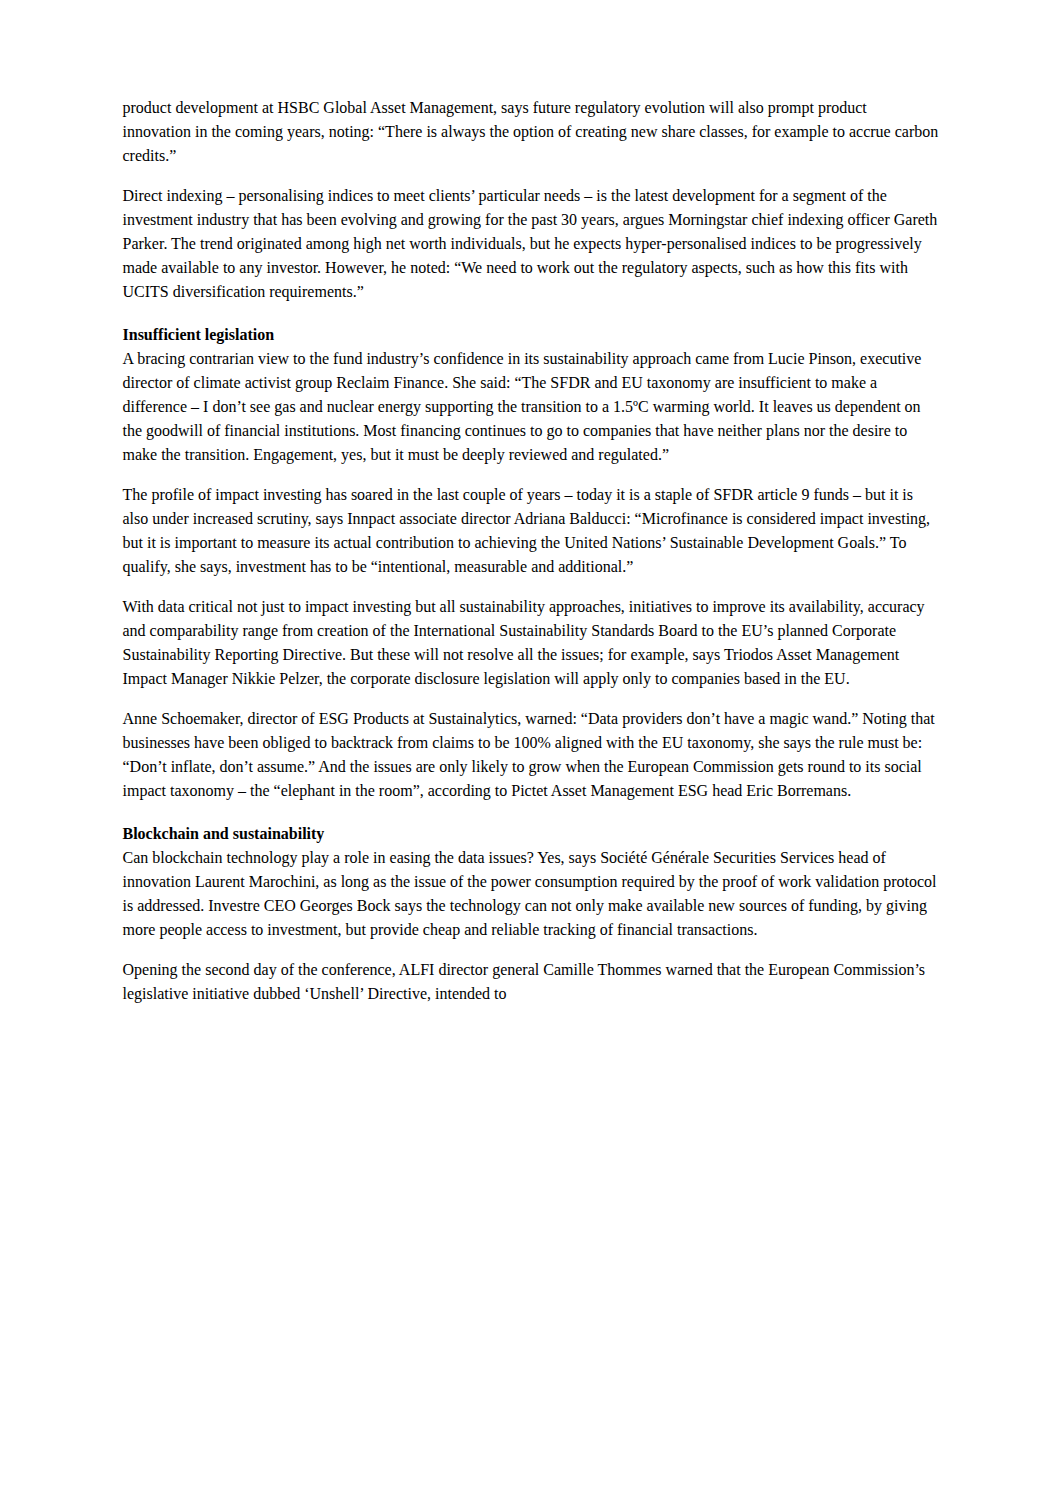product development at HSBC Global Asset Management, says future regulatory evolution will also prompt product innovation in the coming years, noting: “There is always the option of creating new share classes, for example to accrue carbon credits.”
Direct indexing – personalising indices to meet clients’ particular needs – is the latest development for a segment of the investment industry that has been evolving and growing for the past 30 years, argues Morningstar chief indexing officer Gareth Parker. The trend originated among high net worth individuals, but he expects hyper-personalised indices to be progressively made available to any investor. However, he noted: “We need to work out the regulatory aspects, such as how this fits with UCITS diversification requirements.”
Insufficient legislation
A bracing contrarian view to the fund industry’s confidence in its sustainability approach came from Lucie Pinson, executive director of climate activist group Reclaim Finance. She said: “The SFDR and EU taxonomy are insufficient to make a difference – I don’t see gas and nuclear energy supporting the transition to a 1.5ºC warming world. It leaves us dependent on the goodwill of financial institutions. Most financing continues to go to companies that have neither plans nor the desire to make the transition. Engagement, yes, but it must be deeply reviewed and regulated.”
The profile of impact investing has soared in the last couple of years – today it is a staple of SFDR article 9 funds – but it is also under increased scrutiny, says Innpact associate director Adriana Balducci: “Microfinance is considered impact investing, but it is important to measure its actual contribution to achieving the United Nations’ Sustainable Development Goals.” To qualify, she says, investment has to be “intentional, measurable and additional.”
With data critical not just to impact investing but all sustainability approaches, initiatives to improve its availability, accuracy and comparability range from creation of the International Sustainability Standards Board to the EU’s planned Corporate Sustainability Reporting Directive. But these will not resolve all the issues; for example, says Triodos Asset Management Impact Manager Nikkie Pelzer, the corporate disclosure legislation will apply only to companies based in the EU.
Anne Schoemaker, director of ESG Products at Sustainalytics, warned: “Data providers don’t have a magic wand.” Noting that businesses have been obliged to backtrack from claims to be 100% aligned with the EU taxonomy, she says the rule must be: “Don’t inflate, don’t assume.” And the issues are only likely to grow when the European Commission gets round to its social impact taxonomy – the “elephant in the room”, according to Pictet Asset Management ESG head Eric Borremans.
Blockchain and sustainability
Can blockchain technology play a role in easing the data issues? Yes, says Société Générale Securities Services head of innovation Laurent Marochini, as long as the issue of the power consumption required by the proof of work validation protocol is addressed. Investre CEO Georges Bock says the technology can not only make available new sources of funding, by giving more people access to investment, but provide cheap and reliable tracking of financial transactions.
Opening the second day of the conference, ALFI director general Camille Thommes warned that the European Commission’s legislative initiative dubbed ‘Unshell’ Directive, intended to